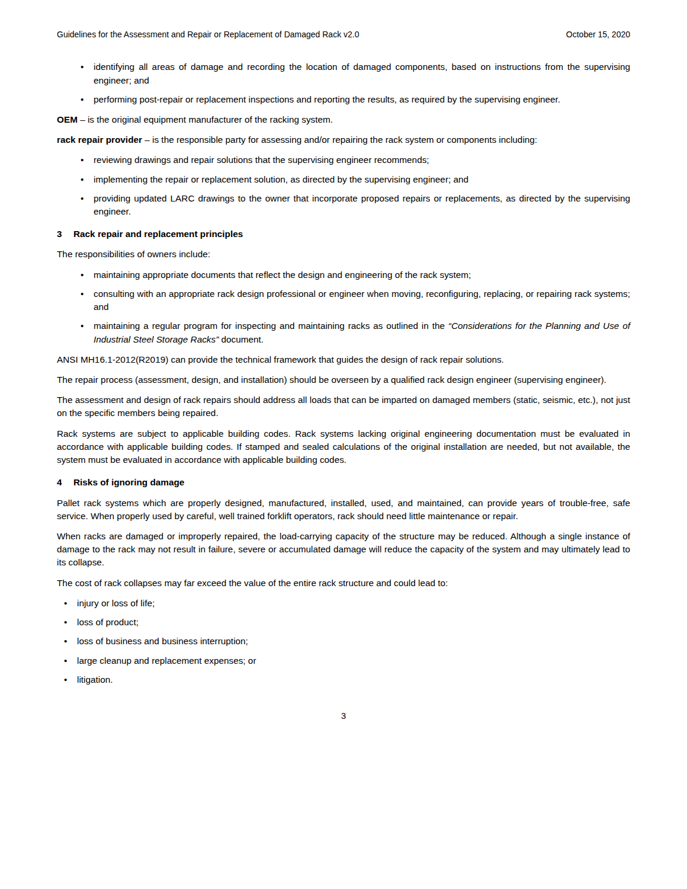Guidelines for the Assessment and Repair or Replacement of Damaged Rack v2.0 October 15, 2020
identifying all areas of damage and recording the location of damaged components, based on instructions from the supervising engineer; and
performing post-repair or replacement inspections and reporting the results, as required by the supervising engineer.
OEM – is the original equipment manufacturer of the racking system.
rack repair provider – is the responsible party for assessing and/or repairing the rack system or components including:
reviewing drawings and repair solutions that the supervising engineer recommends;
implementing the repair or replacement solution, as directed by the supervising engineer; and
providing updated LARC drawings to the owner that incorporate proposed repairs or replacements, as directed by the supervising engineer.
3 Rack repair and replacement principles
The responsibilities of owners include:
maintaining appropriate documents that reflect the design and engineering of the rack system;
consulting with an appropriate rack design professional or engineer when moving, reconfiguring, replacing, or repairing rack systems; and
maintaining a regular program for inspecting and maintaining racks as outlined in the “Considerations for the Planning and Use of Industrial Steel Storage Racks” document.
ANSI MH16.1-2012(R2019) can provide the technical framework that guides the design of rack repair solutions.
The repair process (assessment, design, and installation) should be overseen by a qualified rack design engineer (supervising engineer).
The assessment and design of rack repairs should address all loads that can be imparted on damaged members (static, seismic, etc.), not just on the specific members being repaired.
Rack systems are subject to applicable building codes. Rack systems lacking original engineering documentation must be evaluated in accordance with applicable building codes. If stamped and sealed calculations of the original installation are needed, but not available, the system must be evaluated in accordance with applicable building codes.
4 Risks of ignoring damage
Pallet rack systems which are properly designed, manufactured, installed, used, and maintained, can provide years of trouble-free, safe service. When properly used by careful, well trained forklift operators, rack should need little maintenance or repair.
When racks are damaged or improperly repaired, the load-carrying capacity of the structure may be reduced. Although a single instance of damage to the rack may not result in failure, severe or accumulated damage will reduce the capacity of the system and may ultimately lead to its collapse.
The cost of rack collapses may far exceed the value of the entire rack structure and could lead to:
injury or loss of life;
loss of product;
loss of business and business interruption;
large cleanup and replacement expenses; or
litigation.
3